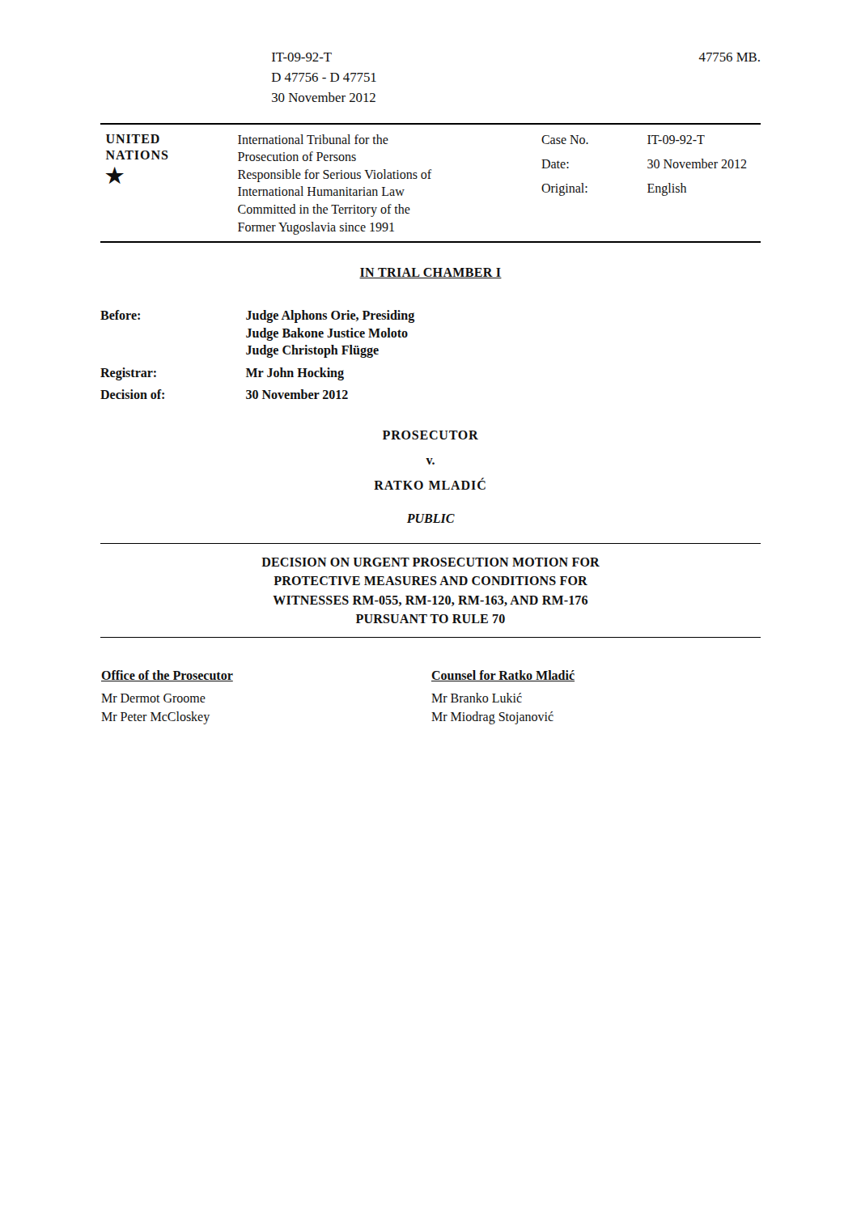IT-09-92-T
D 47756 - D 47751
30 November 2012
47756 MB.
| UNITED NATIONS ★ | International Tribunal for the Prosecution of Persons Responsible for Serious Violations of International Humanitarian Law Committed in the Territory of the Former Yugoslavia since 1991 | Case No. Date: Original: | IT-09-92-T 30 November 2012 English |
IN TRIAL CHAMBER I
| Before: | Judge Alphons Orie, Presiding Judge Bakone Justice Moloto Judge Christoph Flügge |
| Registrar: | Mr John Hocking |
| Decision of: | 30 November 2012 |
PROSECUTOR
v.
RATKO MLADIĆ
PUBLIC
DECISION ON URGENT PROSECUTION MOTION FOR
PROTECTIVE MEASURES AND CONDITIONS FOR
WITNESSES RM-055, RM-120, RM-163, AND RM-176
PURSUANT TO RULE 70
| Office of the Prosecutor Mr Dermot Groome Mr Peter McCloskey | Counsel for Ratko Mladić Mr Branko Lukić Mr Miodrag Stojanović |